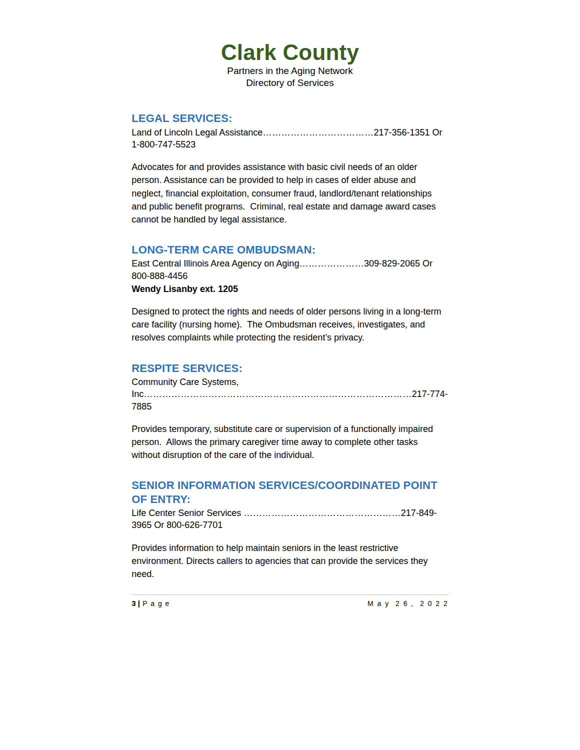Clark County
Partners in the Aging Network Directory of Services
LEGAL SERVICES:
Land of Lincoln Legal Assistance………………………………217-356-1351 Or 1-800-747-5523
Advocates for and provides assistance with basic civil needs of an older person. Assistance can be provided to help in cases of elder abuse and neglect, financial exploitation, consumer fraud, landlord/tenant relationships and public benefit programs. Criminal, real estate and damage award cases cannot be handled by legal assistance.
LONG-TERM CARE OMBUDSMAN:
East Central Illinois Area Agency on Aging…………………309-829-2065 Or 800-888-4456
Wendy Lisanby ext. 1205
Designed to protect the rights and needs of older persons living in a long-term care facility (nursing home). The Ombudsman receives, investigates, and resolves complaints while protecting the resident’s privacy.
RESPITE SERVICES:
Community Care Systems, Inc……………………………………………………………………………217-774-7885
Provides temporary, substitute care or supervision of a functionally impaired person. Allows the primary caregiver time away to complete other tasks without disruption of the care of the individual.
SENIOR INFORMATION SERVICES/COORDINATED POINT OF ENTRY:
Life Center Senior Services ……………………………………………217-849-3965 Or 800-626-7701
Provides information to help maintain seniors in the least restrictive environment. Directs callers to agencies that can provide the services they need.
3 | P a g e
M a y 2 6 , 2 0 2 2